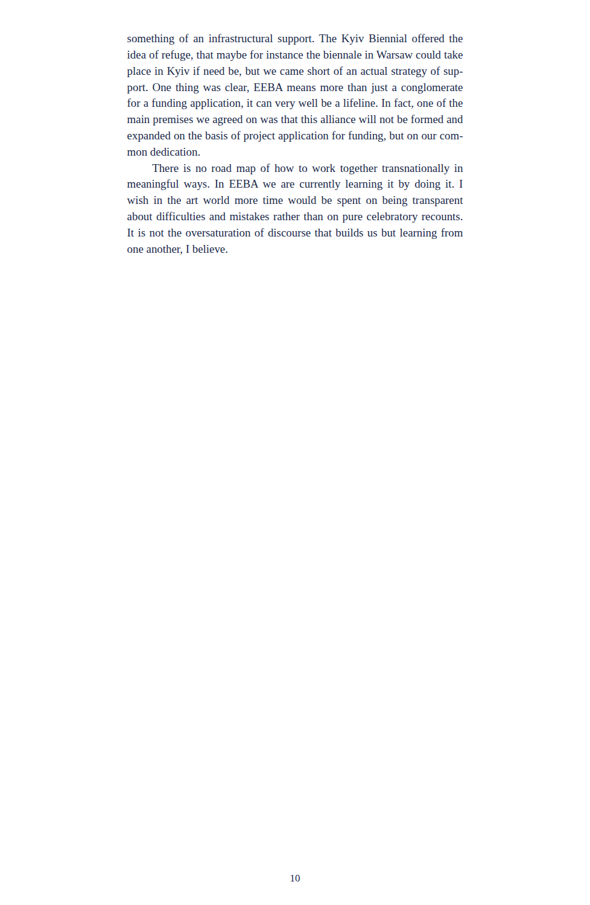something of an infrastructural support. The Kyiv Biennial offered the idea of refuge, that maybe for instance the biennale in Warsaw could take place in Kyiv if need be, but we came short of an actual strategy of support. One thing was clear, EEBA means more than just a conglomerate for a funding application, it can very well be a lifeline. In fact, one of the main premises we agreed on was that this alliance will not be formed and expanded on the basis of project application for funding, but on our common dedication.
There is no road map of how to work together transnationally in meaningful ways. In EEBA we are currently learning it by doing it. I wish in the art world more time would be spent on being transparent about difficulties and mistakes rather than on pure celebratory recounts. It is not the oversaturation of discourse that builds us but learning from one another, I believe.
10